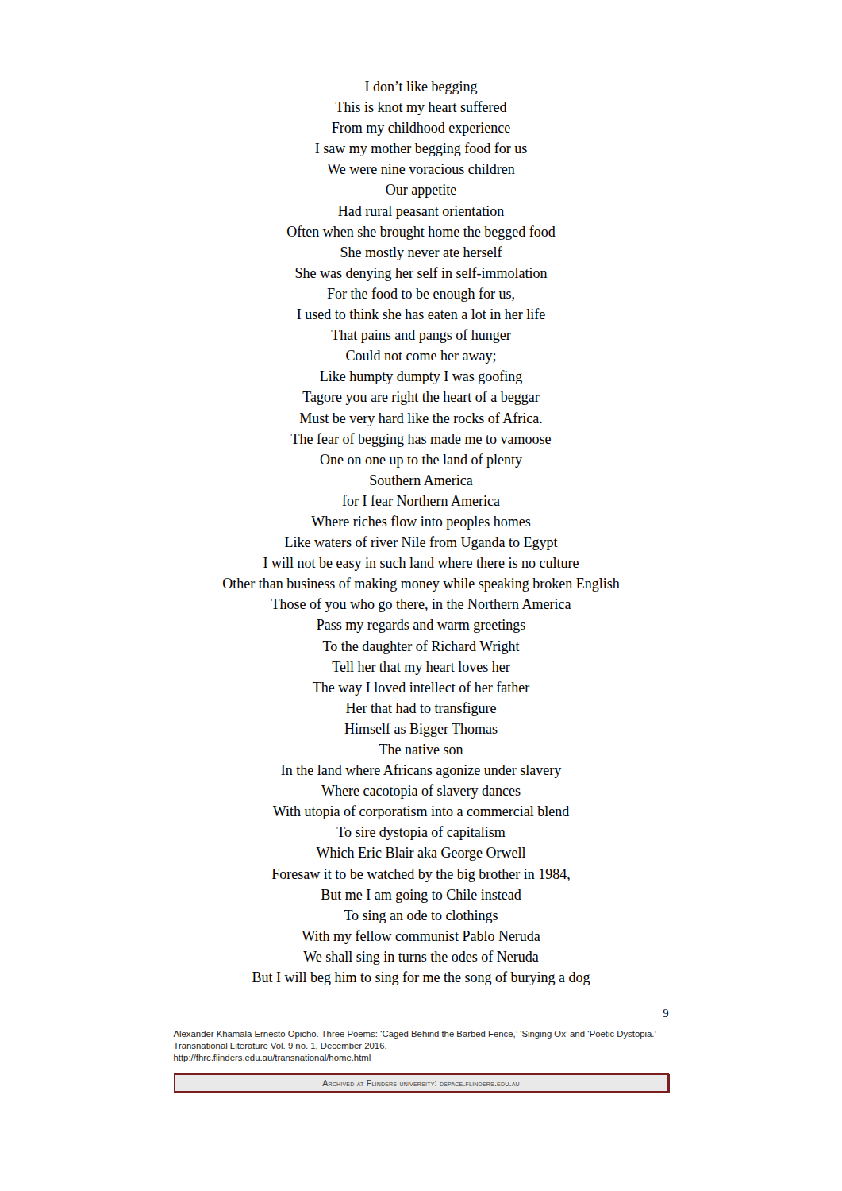I don’t like begging
This is knot my heart suffered
From my childhood experience
I saw my mother begging food for us
We were nine voracious children
Our appetite
Had rural peasant orientation
Often when she brought home the begged food
She mostly never ate herself
She was denying her self in self-immolation
For the food to be enough for us,
I used to think she has eaten a lot in her life
That pains and pangs of hunger
Could not come her away;
Like humpty dumpty I was goofing
Tagore you are right the heart of a beggar
Must be very hard like the rocks of Africa.
The fear of begging has made me to vamoose
One on one up to the land of plenty
Southern America
for I fear Northern America
Where riches flow into peoples homes
Like waters of river Nile from Uganda to Egypt
I will not be easy in such land where there is no culture
Other than business of making money while speaking broken English
Those of you who go there, in the Northern America
Pass my regards and warm greetings
To the daughter of Richard Wright
Tell her that my heart loves her
The way I loved intellect of her father
Her that had to transfigure
Himself as Bigger Thomas
The native son
In the land where Africans agonize under slavery
Where cacotopia of slavery dances
With utopia of corporatism into a commercial blend
To sire dystopia of capitalism
Which Eric Blair aka George Orwell
Foresaw it to be watched by the big brother in 1984,
But me I am going to Chile instead
To sing an ode to clothings
With my fellow communist Pablo Neruda
We shall sing in turns the odes of Neruda
But I will beg him to sing for me the song of burying a dog
9
Alexander Khamala Ernesto Opicho. Three Poems: ‘Caged Behind the Barbed Fence,’ ‘Singing Ox’ and ‘Poetic Dystopia.’
Transnational Literature Vol. 9 no. 1, December 2016.
http://fhrc.flinders.edu.au/transnational/home.html
Archived at Flinders university: dspace.flinders.edu.au